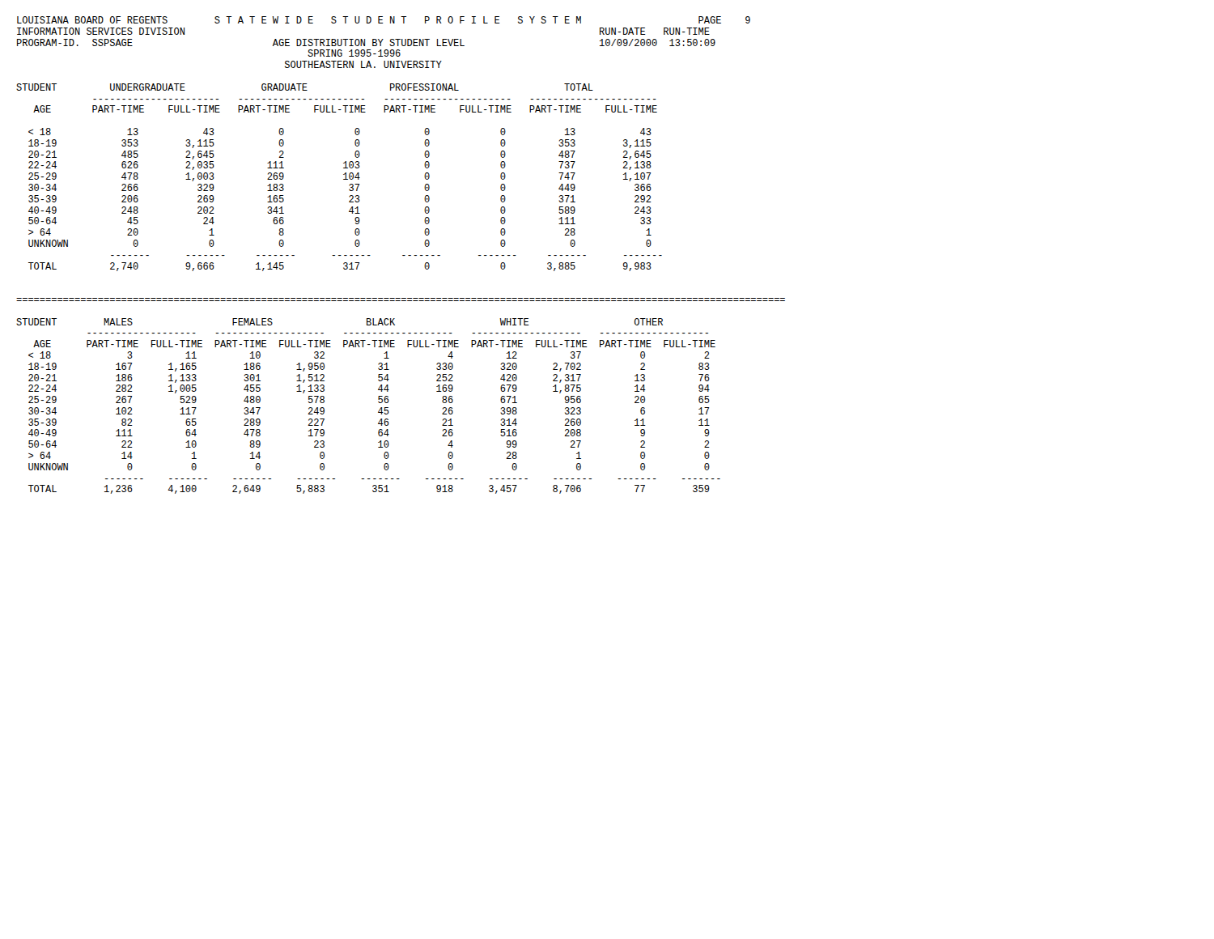LOUISIANA BOARD OF REGENTS        S T A T E W I D E   S T U D E N T   P R O F I L E   S Y S T E M                    PAGE    9
INFORMATION SERVICES DIVISION                                                                       RUN-DATE   RUN-TIME
PROGRAM-ID.  SSPSAGE                        AGE DISTRIBUTION BY STUDENT LEVEL                       10/09/2000  13:50:09
                                                  SPRING 1995-1996
                                              SOUTHEASTERN LA. UNIVERSITY

STUDENT         UNDERGRADUATE             GRADUATE              PROFESSIONAL                  TOTAL
             ----------------------   ----------------------   ----------------------   ----------------------
   AGE       PART-TIME    FULL-TIME   PART-TIME    FULL-TIME   PART-TIME    FULL-TIME   PART-TIME    FULL-TIME

  < 18             13           43           0            0           0            0          13           43
  18-19           353        3,115           0            0           0            0         353        3,115
  20-21           485        2,645           2            0           0            0         487        2,645
  22-24           626        2,035         111          103           0            0         737        2,138
  25-29           478        1,003         269          104           0            0         747        1,107
  30-34           266          329         183           37           0            0         449          366
  35-39           206          269         165           23           0            0         371          292
  40-49           248          202         341           41           0            0         589          243
  50-64            45           24          66            9           0            0         111           33
  > 64             20            1           8            0           0            0          28            1
  UNKNOWN           0            0           0            0           0            0           0            0
                -------      -------     -------      -------     -------      -------     -------      -------
  TOTAL         2,740        9,666       1,145          317           0            0       3,885        9,983


====================================================================================================================================

STUDENT        MALES                 FEMALES                BLACK                  WHITE                  OTHER
            -------------------   -------------------   -------------------   -------------------   -------------------
   AGE      PART-TIME  FULL-TIME  PART-TIME  FULL-TIME  PART-TIME  FULL-TIME  PART-TIME  FULL-TIME  PART-TIME  FULL-TIME
  < 18             3         11         10         32          1          4         12         37          0          2
  18-19          167      1,165        186      1,950         31        330        320      2,702          2         83
  20-21          186      1,133        301      1,512         54        252        420      2,317         13         76
  22-24          282      1,005        455      1,133         44        169        679      1,875         14         94
  25-29          267        529        480        578         56         86        671        956         20         65
  30-34          102        117        347        249         45         26        398        323          6         17
  35-39           82         65        289        227         46         21        314        260         11         11
  40-49          111         64        478        179         64         26        516        208          9          9
  50-64           22         10         89         23         10          4         99         27          2          2
  > 64            14          1         14          0          0          0         28          1          0          0
  UNKNOWN          0          0          0          0          0          0          0          0          0          0
               -------    -------    -------    -------    -------    -------    -------    -------    -------    -------
  TOTAL        1,236      4,100      2,649      5,883        351        918      3,457      8,706         77        359